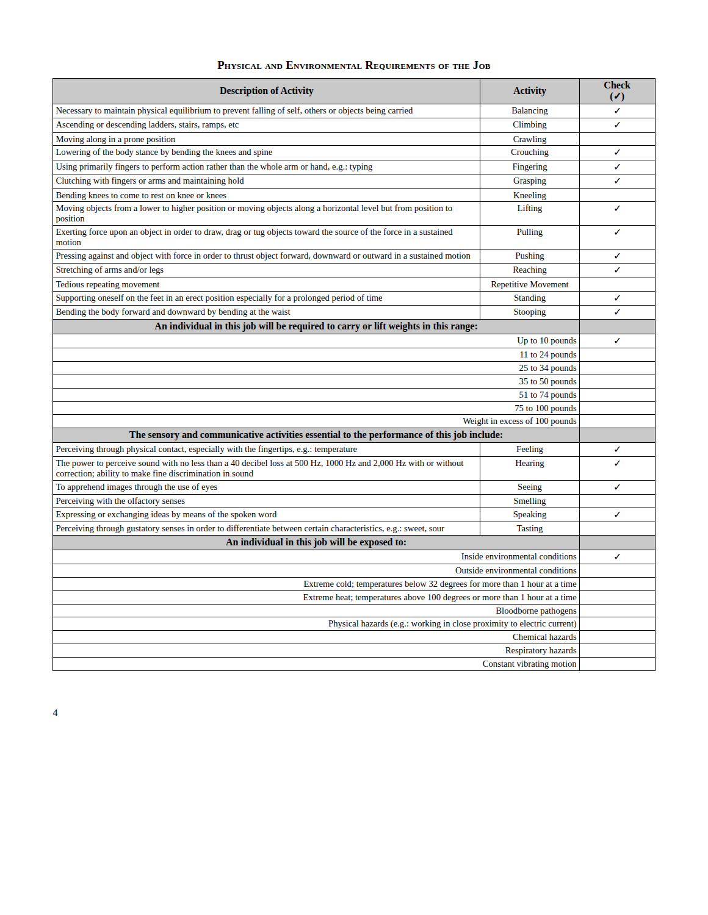Physical and Environmental Requirements of the Job
| Description of Activity | Activity | Check (✓) |
| --- | --- | --- |
| Necessary to maintain physical equilibrium to prevent falling of self, others or objects being carried | Balancing | ✓ |
| Ascending or descending ladders, stairs, ramps, etc | Climbing | ✓ |
| Moving along in a prone position | Crawling | |
| Lowering of the body stance by bending the knees and spine | Crouching | ✓ |
| Using primarily fingers to perform action rather than the whole arm or hand, e.g.: typing | Fingering | ✓ |
| Clutching with fingers or arms and maintaining hold | Grasping | ✓ |
| Bending knees to come to rest on knee or knees | Kneeling | |
| Moving objects from a lower to higher position or moving objects along a horizontal level but from position to position | Lifting | ✓ |
| Exerting force upon an object in order to draw, drag or tug objects toward the source of the force in a sustained motion | Pulling | ✓ |
| Pressing against and object with force in order to thrust object forward, downward or outward in a sustained motion | Pushing | ✓ |
| Stretching of arms and/or legs | Reaching | ✓ |
| Tedious repeating movement | Repetitive Movement | |
| Supporting oneself on the feet in an erect position especially for a prolonged period of time | Standing | ✓ |
| Bending the body forward and downward by bending at the waist | Stooping | ✓ |
| An individual in this job will be required to carry or lift weights in this range: | |
| Up to 10 pounds | ✓ |
| 11 to 24 pounds | |
| 25 to 34 pounds | |
| 35 to 50 pounds | |
| 51 to 74 pounds | |
| 75 to 100 pounds | |
| Weight in excess of 100 pounds | |
| The sensory and communicative activities essential to the performance of this job include: | |
| Perceiving through physical contact, especially with the fingertips, e.g.: temperature | Feeling | ✓ |
| The power to perceive sound with no less than a 40 decibel loss at 500 Hz, 1000 Hz and 2,000 Hz with or without correction; ability to make fine discrimination in sound | Hearing | ✓ |
| To apprehend images through the use of eyes | Seeing | ✓ |
| Perceiving with the olfactory senses | Smelling | |
| Expressing or exchanging ideas by means of the spoken word | Speaking | ✓ |
| Perceiving through gustatory senses in order to differentiate between certain characteristics, e.g.: sweet, sour | Tasting | |
| An individual in this job will be exposed to: | |
| Inside environmental conditions | ✓ |
| Outside environmental conditions | |
| Extreme cold; temperatures below 32 degrees for more than 1 hour at a time | |
| Extreme heat; temperatures above 100 degrees or more than 1 hour at a time | |
| Bloodborne pathogens | |
| Physical hazards (e.g.: working in close proximity to electric current) | |
| Chemical hazards | |
| Respiratory hazards | |
| Constant vibrating motion | |
4